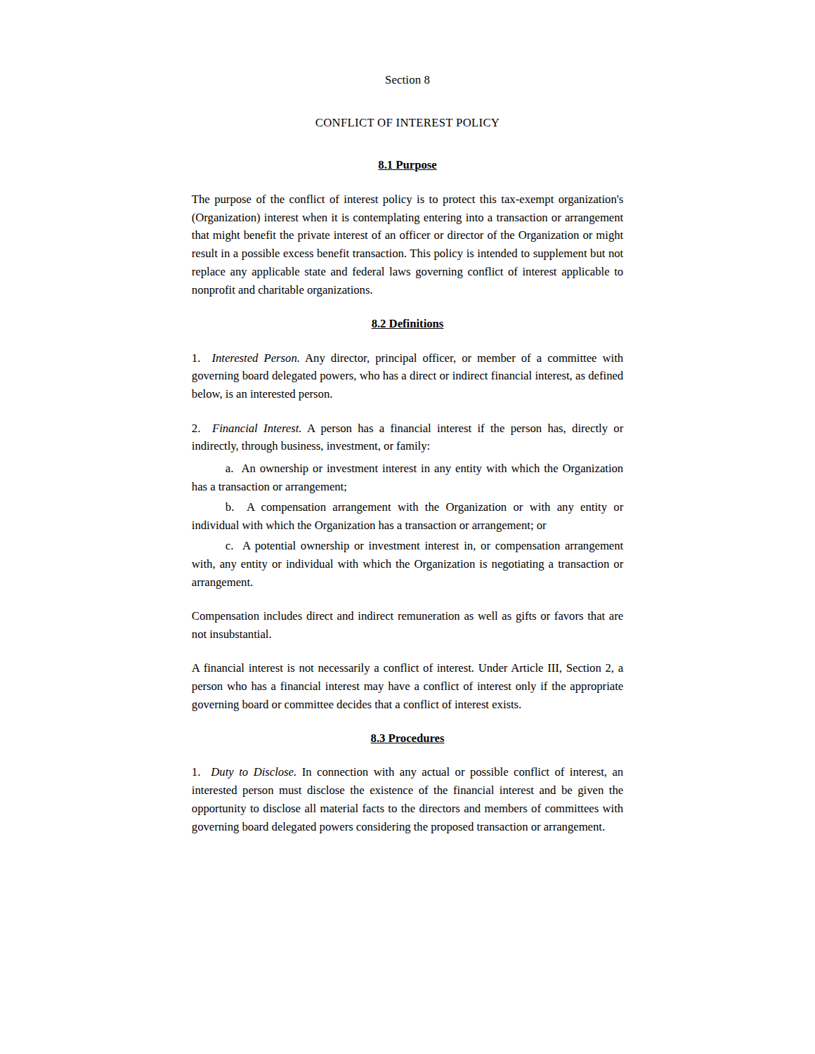Section 8
CONFLICT OF INTEREST POLICY
8.1 Purpose
The purpose of the conflict of interest policy is to protect this tax-exempt organization's (Organization) interest when it is contemplating entering into a transaction or arrangement that might benefit the private interest of an officer or director of the Organization or might result in a possible excess benefit transaction. This policy is intended to supplement but not replace any applicable state and federal laws governing conflict of interest applicable to nonprofit and charitable organizations.
8.2 Definitions
1. Interested Person. Any director, principal officer, or member of a committee with governing board delegated powers, who has a direct or indirect financial interest, as defined below, is an interested person.
2. Financial Interest. A person has a financial interest if the person has, directly or indirectly, through business, investment, or family:
a. An ownership or investment interest in any entity with which the Organization has a transaction or arrangement;
b. A compensation arrangement with the Organization or with any entity or individual with which the Organization has a transaction or arrangement; or
c. A potential ownership or investment interest in, or compensation arrangement with, any entity or individual with which the Organization is negotiating a transaction or arrangement.
Compensation includes direct and indirect remuneration as well as gifts or favors that are not insubstantial.
A financial interest is not necessarily a conflict of interest. Under Article III, Section 2, a person who has a financial interest may have a conflict of interest only if the appropriate governing board or committee decides that a conflict of interest exists.
8.3 Procedures
1. Duty to Disclose. In connection with any actual or possible conflict of interest, an interested person must disclose the existence of the financial interest and be given the opportunity to disclose all material facts to the directors and members of committees with governing board delegated powers considering the proposed transaction or arrangement.